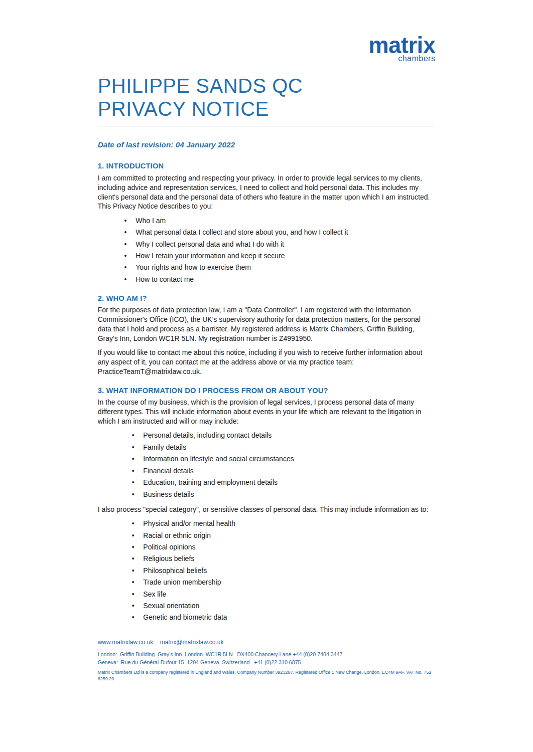matrix
chambers
PHILIPPE SANDS QC
PRIVACY NOTICE
Date of last revision: 04 January 2022
1. Introduction
I am committed to protecting and respecting your privacy. In order to provide legal services to my clients, including advice and representation services, I need to collect and hold personal data. This includes my client's personal data and the personal data of others who feature in the matter upon which I am instructed. This Privacy Notice describes to you:
Who I am
What personal data I collect and store about you, and how I collect it
Why I collect personal data and what I do with it
How I retain your information and keep it secure
Your rights and how to exercise them
How to contact me
2. Who am I?
For the purposes of data protection law, I am a "Data Controller". I am registered with the Information Commissioner's Office (ICO), the UK's supervisory authority for data protection matters, for the personal data that I hold and process as a barrister. My registered address is Matrix Chambers, Griffin Building, Gray's Inn, London WC1R 5LN. My registration number is Z4991950.
If you would like to contact me about this notice, including if you wish to receive further information about any aspect of it, you can contact me at the address above or via my practice team: PracticeTeamT@matrixlaw.co.uk.
3. What information do I process from or about you?
In the course of my business, which is the provision of legal services, I process personal data of many different types. This will include information about events in your life which are relevant to the litigation in which I am instructed and will or may include:
Personal details, including contact details
Family details
Information on lifestyle and social circumstances
Financial details
Education, training and employment details
Business details
I also process "special category", or sensitive classes of personal data. This may include information as to:
Physical and/or mental health
Racial or ethnic origin
Political opinions
Religious beliefs
Philosophical beliefs
Trade union membership
Sex life
Sexual orientation
Genetic and biometric data
www.matrixlaw.co.uk matrix@matrixlaw.co.uk
London: Griffin Building Gray's Inn London WC1R 5LN DX400 Chancery Lane +44 (0)20 7404 3447
Geneva: Rue du Général-Dufour 15 1204 Geneva Switzerland +41 (0)22 310 6875
Matrix Chambers Ltd is a company registered in England and Wales. Company Number 3923287. Registered Office 1 New Change, London, EC4M 9AF. VAT No. 752 6259 20